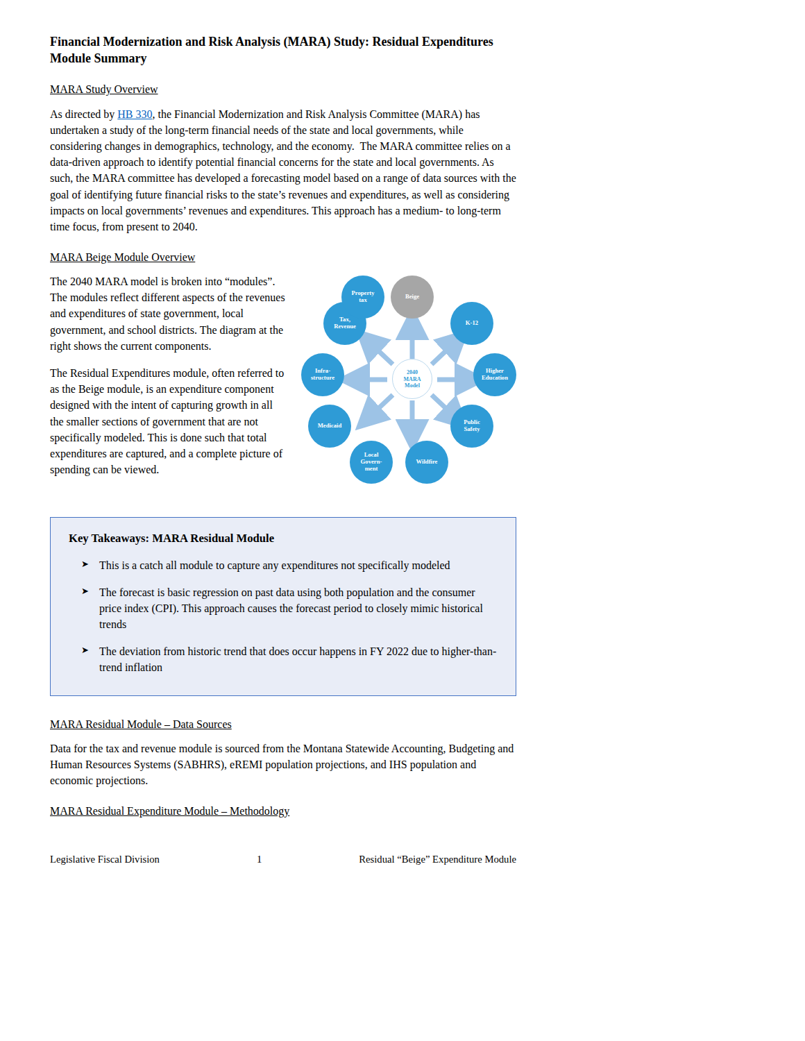Financial Modernization and Risk Analysis (MARA) Study: Residual Expenditures Module Summary
MARA Study Overview
As directed by HB 330, the Financial Modernization and Risk Analysis Committee (MARA) has undertaken a study of the long-term financial needs of the state and local governments, while considering changes in demographics, technology, and the economy. The MARA committee relies on a data-driven approach to identify potential financial concerns for the state and local governments. As such, the MARA committee has developed a forecasting model based on a range of data sources with the goal of identifying future financial risks to the state’s revenues and expenditures, as well as considering impacts on local governments’ revenues and expenditures. This approach has a medium- to long-term time focus, from present to 2040.
MARA Beige Module Overview
Beige
K-12
Higher
Education
Public
Safety
Wildfire
Local
Govern-
ment
Medicaid
Infra-
structure
Tax,
Revenue
Property
tax
2040
MARA
Model
The 2040 MARA model is broken into “modules”. The modules reflect different aspects of the revenues and expenditures of state government, local government, and school districts. The diagram at the right shows the current components.
The Residual Expenditures module, often referred to as the Beige module, is an expenditure component designed with the intent of capturing growth in all the smaller sections of government that are not specifically modeled. This is done such that total expenditures are captured, and a complete picture of spending can be viewed.
Key Takeaways: MARA Residual Module
This is a catch all module to capture any expenditures not specifically modeled
The forecast is basic regression on past data using both population and the consumer price index (CPI). This approach causes the forecast period to closely mimic historical trends
The deviation from historic trend that does occur happens in FY 2022 due to higher-than-trend inflation
MARA Residual Module – Data Sources
Data for the tax and revenue module is sourced from the Montana Statewide Accounting, Budgeting and Human Resources Systems (SABHRS), eREMI population projections, and IHS population and economic projections.
MARA Residual Expenditure Module – Methodology
Legislative Fiscal Division
1
Residual “Beige” Expenditure Module